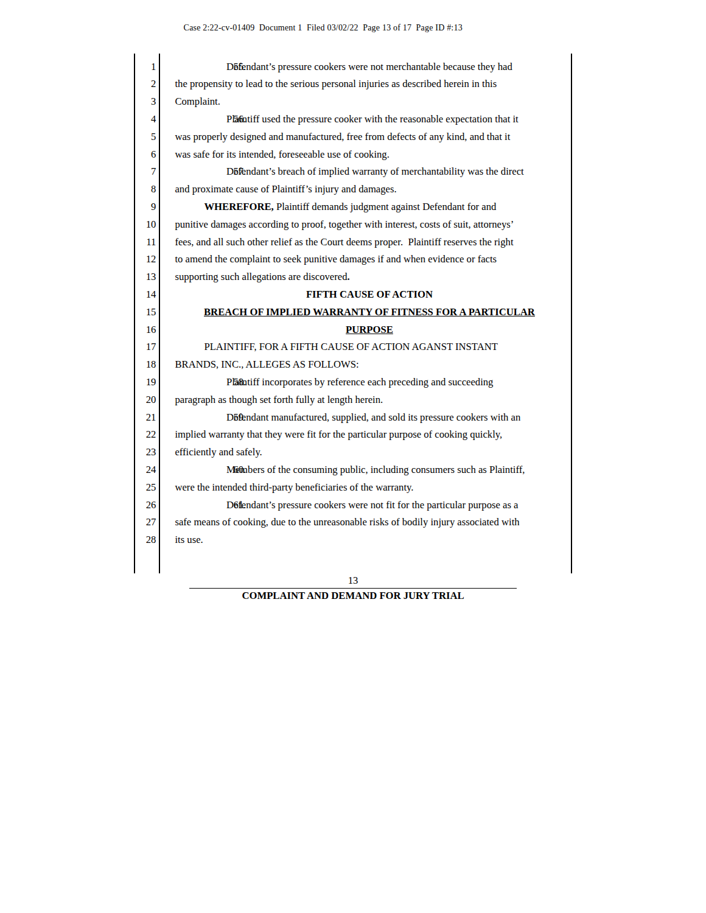Case 2:22-cv-01409 Document 1 Filed 03/02/22 Page 13 of 17 Page ID #:13
1
2
3
4
5
6
7
8
9
10
11
12
13
14
15
16
17
18
19
20
21
22
23
24
25
26
27
28
55. Defendant’s pressure cookers were not merchantable because they had
the propensity to lead to the serious personal injuries as described herein in this
Complaint.
56. Plaintiff used the pressure cooker with the reasonable expectation that it
was properly designed and manufactured, free from defects of any kind, and that it
was safe for its intended, foreseeable use of cooking.
57. Defendant’s breach of implied warranty of merchantability was the direct
and proximate cause of Plaintiff’s injury and damages.
WHEREFORE, Plaintiff demands judgment against Defendant for and
punitive damages according to proof, together with interest, costs of suit, attorneys’
fees, and all such other relief as the Court deems proper. Plaintiff reserves the right
to amend the complaint to seek punitive damages if and when evidence or facts
supporting such allegations are discovered.
FIFTH CAUSE OF ACTION
BREACH OF IMPLIED WARRANTY OF FITNESS FOR A PARTICULAR
PURPOSE
PLAINTIFF, FOR A FIFTH CAUSE OF ACTION AGANST INSTANT
BRANDS, INC., ALLEGES AS FOLLOWS:
58. Plaintiff incorporates by reference each preceding and succeeding
paragraph as though set forth fully at length herein.
59. Defendant manufactured, supplied, and sold its pressure cookers with an
implied warranty that they were fit for the particular purpose of cooking quickly,
efficiently and safely.
60. Members of the consuming public, including consumers such as Plaintiff,
were the intended third-party beneficiaries of the warranty.
61. Defendant’s pressure cookers were not fit for the particular purpose as a
safe means of cooking, due to the unreasonable risks of bodily injury associated with
its use.
13
COMPLAINT AND DEMAND FOR JURY TRIAL